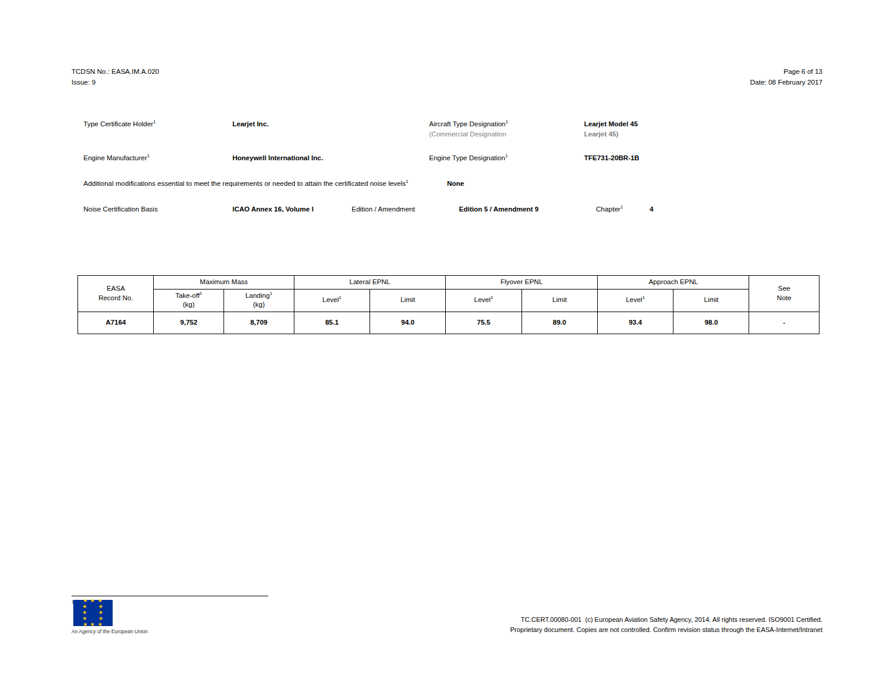TCDSN No.: EASA.IM.A.020
Page 6 of 13
Issue: 9
Date: 08 February 2017
Type Certificate Holder1
Learjet Inc.
Aircraft Type Designation1
Learjet Model 45
(Commercial Designation
Learjet 45)
Engine Manufacturer1
Honeywell International Inc.
Engine Type Designation1
TFE731-20BR-1B
Additional modifications essential to meet the requirements or needed to attain the certificated noise levels1
None
Noise Certification Basis
ICAO Annex 16, Volume I
Edition / Amendment
Edition 5 / Amendment 9
Chapter1
4
| EASA Record No. | Maximum Mass | Lateral EPNL | Flyover EPNL | Approach EPNL | See Note |
| --- | --- | --- | --- | --- | --- |
| Take-off 1 (kg) | Landing 1 (kg) | Level 1 | Limit | Level 1 | Limit | Level 1 | Limit |
| A7164 | 9,752 | 8,709 | 85.1 | 94.0 | 75.5 | 89.0 | 93.4 | 98.0 | - |
1 See Note 1.
★ ★ ★ ★ ★ ★ ★ ★ ★ ★ ★ ★ An Agency of the European Union
TC.CERT.00080-001 (c) European Aviation Safety Agency, 2014. All rights reserved. ISO9001 Certified.
Proprietary document. Copies are not controlled. Confirm revision status through the EASA-Internet/Intranet